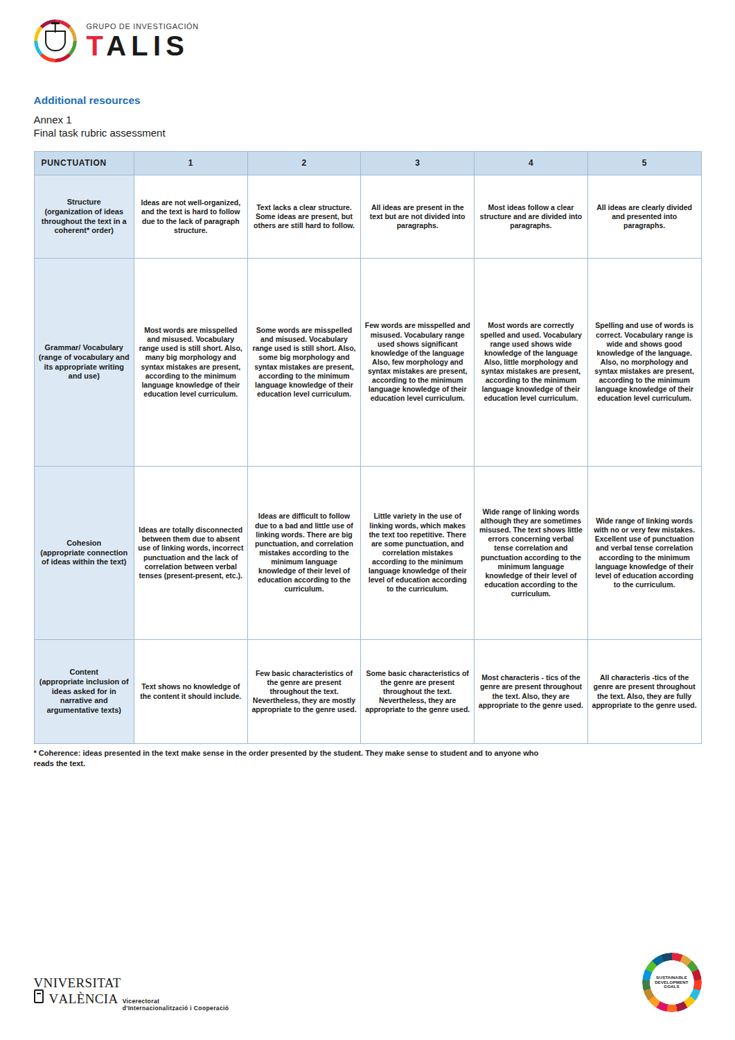Grupo de investigación
TALIS
Additional resources
Annex 1
Final task rubric assessment
| PUNCTUATION | 1 | 2 | 3 | 4 | 5 |
| --- | --- | --- | --- | --- | --- |
| Structure (organization of ideas throughout the text in a coherent* order) | Ideas are not well-organized, and the text is hard to follow due to the lack of paragraph structure. | Text lacks a clear structure. Some ideas are present, but others are still hard to follow. | All ideas are present in the text but are not divided into paragraphs. | Most ideas follow a clear structure and are divided into paragraphs. | All ideas are clearly divided and presented into paragraphs. |
| Grammar/ Vocabulary (range of vocabulary and its appropriate writing and use) | Most words are misspelled and misused. Vocabulary range used is still short. Also, many big morphology and syntax mistakes are present, according to the minimum language knowledge of their education level curriculum. | Some words are misspelled and misused. Vocabulary range used is still short. Also, some big morphology and syntax mistakes are present, according to the minimum language knowledge of their education level curriculum. | Few words are misspelled and misused. Vocabulary range used shows significant knowledge of the language Also, few morphology and syntax mistakes are present, according to the minimum language knowledge of their education level curriculum. | Most words are correctly spelled and used. Vocabulary range used shows wide knowledge of the language Also, little morphology and syntax mistakes are present, according to the minimum language knowledge of their education level curriculum. | Spelling and use of words is correct. Vocabulary range is wide and shows good knowledge of the language. Also, no morphology and syntax mistakes are present, according to the minimum language knowledge of their education level curriculum. |
| Cohesion (appropriate connection of ideas within the text) | Ideas are totally disconnected between them due to absent use of linking words, incorrect punctuation and the lack of correlation between verbal tenses (present-present, etc.). | Ideas are difficult to follow due to a bad and little use of linking words. There are big punctuation, and correlation mistakes according to the minimum language knowledge of their level of education according to the curriculum. | Little variety in the use of linking words, which makes the text too repetitive. There are some punctuation, and correlation mistakes according to the minimum language knowledge of their level of education according to the curriculum. | Wide range of linking words although they are sometimes misused. The text shows little errors concerning verbal tense correlation and punctuation according to the minimum language knowledge of their level of education according to the curriculum. | Wide range of linking words with no or very few mistakes. Excellent use of punctuation and verbal tense correlation according to the minimum language knowledge of their level of education according to the curriculum. |
| Content (appropriate inclusion of ideas asked for in narrative and argumentative texts) | Text shows no knowledge of the content it should include. | Few basic characteristics of the genre are present throughout the text. Nevertheless, they are mostly appropriate to the genre used. | Some basic characteristics of the genre are present throughout the text. Nevertheless, they are appropriate to the genre used. | Most characteris - tics of the genre are present throughout the text. Also, they are appropriate to the genre used. | All characteris -tics of the genre are present throughout the text. Also, they are fully appropriate to the genre used. |
* Coherence: ideas presented in the text make sense in the order presented by the student. They make sense to student and to anyone who reads the text.
VNIVERSITAT
VALÈNCIA Vicerectorat
d'Internacionalització i Cooperació
SUSTAINABLE
DEVELOPMENT
GOALS